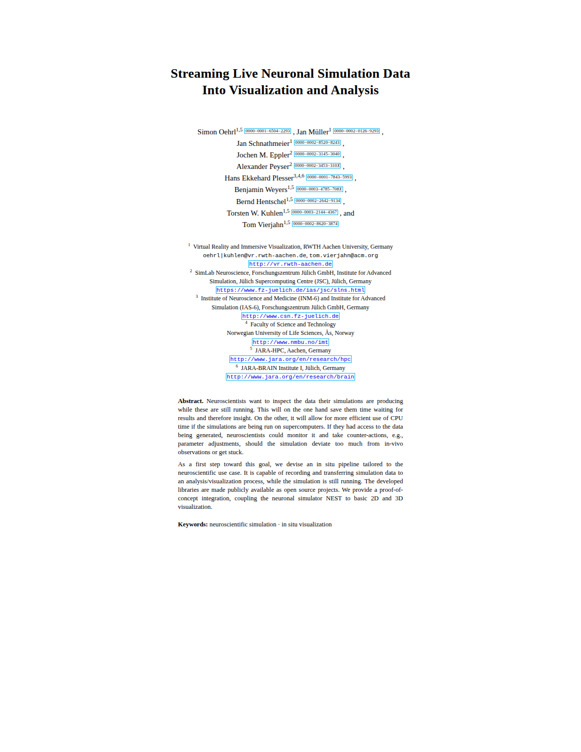Streaming Live Neuronal Simulation Data
Into Visualization and Analysis
Simon Oehrl1,5 0000−0001−6504−2293 , Jan Müller1 0000−0002−0126−9293 , Jan Schnathmeier1 0000−0002−8520−8243 , Jochen M. Eppler2 0000−0002−3145−3040 , Alexander Peyser2 0000−0002−3453−310X , Hans Ekkehard Plesser3,4,6 0000−0001−7843−5993 , Benjamin Weyers1,5 0000−0003−4785−708X , Bernd Hentschel1,5 0000−0002−2642−9134 , Torsten W. Kuhlen1,5 0000−0003−2144−4367 , and Tom Vierjahn1,5 0000−0002−8620−3874
1 Virtual Reality and Immersive Visualization, RWTH Aachen University, Germany
oehrl|kuhlen@vr.rwth-aachen.de, tom.vierjahn@acm.org
http://vr.rwth-aachen.de
2 SimLab Neuroscience, Forschungszentrum Jülich GmbH, Institute for Advanced
Simulation, Jülich Supercomputing Centre (JSC), Jülich, Germany
https://www.fz-juelich.de/ias/jsc/slns.html
3 Institute of Neuroscience and Medicine (INM-6) and Institute for Advanced
Simulation (IAS-6), Forschungszentrum Jülich GmbH, Germany
http://www.csn.fz-juelich.de
4 Faculty of Science and Technology
Norwegian University of Life Sciences, Ås, Norway
http://www.nmbu.no/imt
5 JARA-HPC, Aachen, Germany
http://www.jara.org/en/research/hpc
6 JARA-BRAIN Institute I, Jülich, Germany
http://www.jara.org/en/research/brain
Abstract. Neuroscientists want to inspect the data their simulations are producing while these are still running. This will on the one hand save them time waiting for results and therefore insight. On the other, it will allow for more efficient use of CPU time if the simulations are being run on supercomputers. If they had access to the data being generated, neuroscientists could monitor it and take counter-actions, e.g., parameter adjustments, should the simulation deviate too much from in-vivo observations or get stuck.
As a first step toward this goal, we devise an in situ pipeline tailored to the neuroscientific use case. It is capable of recording and transferring simulation data to an analysis/visualization process, while the simulation is still running. The developed libraries are made publicly available as open source projects. We provide a proof-of-concept integration, coupling the neuronal simulator NEST to basic 2D and 3D visualization.
Keywords: neuroscientific simulation · in situ visualization